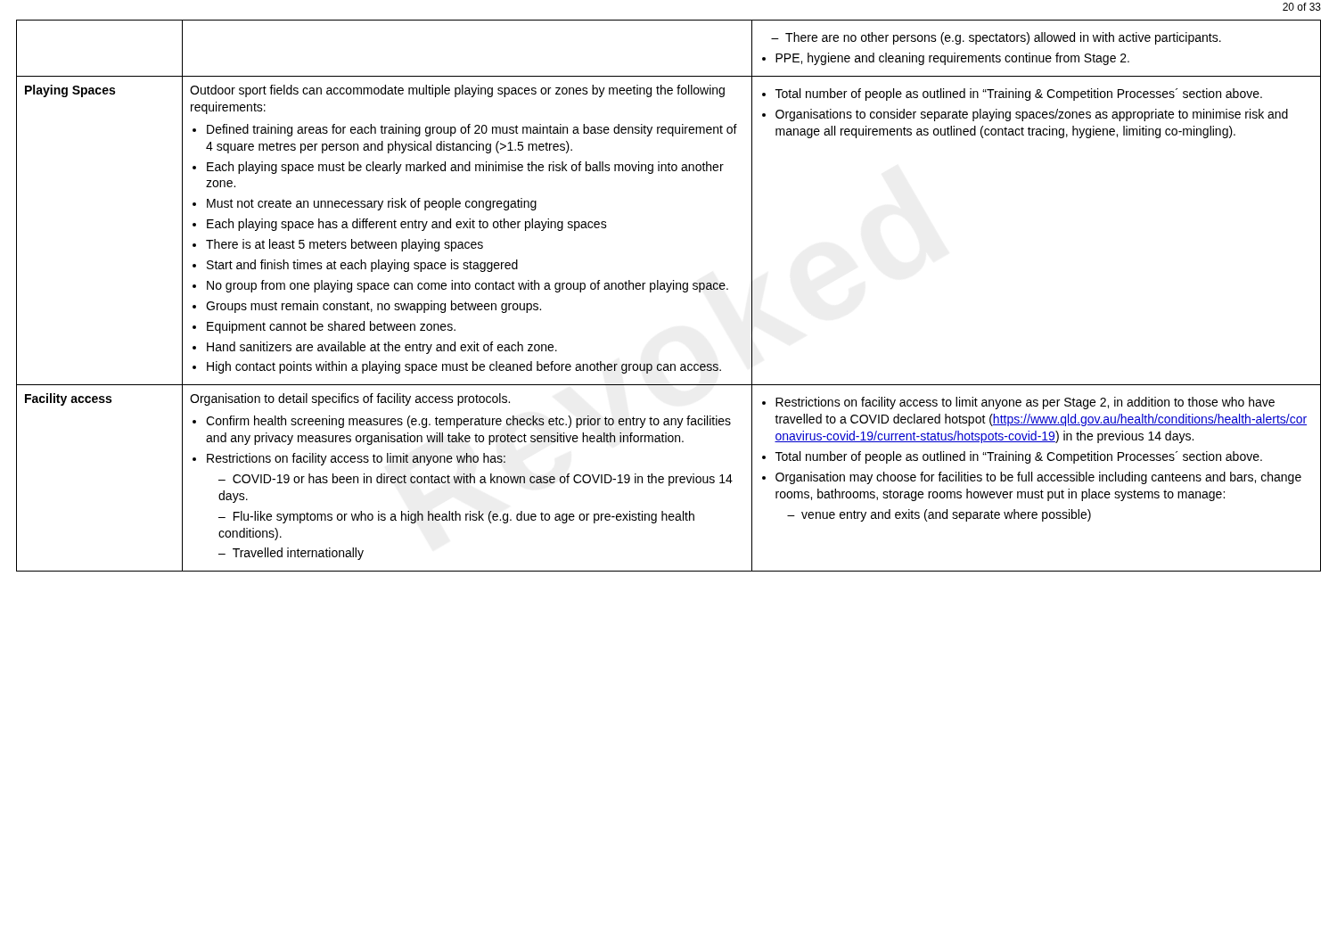Revoked
20 of 33
| | | There are no other persons (e.g. spectators) allowed in with active participants. PPE, hygiene and cleaning requirements continue from Stage 2. |
| Playing Spaces | Outdoor sport fields can accommodate multiple playing spaces or zones by meeting the following requirements: Defined training areas for each training group of 20 must maintain a base density requirement of 4 square metres per person and physical distancing (>1.5 metres). Each playing space must be clearly marked and minimise the risk of balls moving into another zone. Must not create an unnecessary risk of people congregating Each playing space has a different entry and exit to other playing spaces There is at least 5 meters between playing spaces Start and finish times at each playing space is staggered No group from one playing space can come into contact with a group of another playing space. Groups must remain constant, no swapping between groups. Equipment cannot be shared between zones. Hand sanitizers are available at the entry and exit of each zone. High contact points within a playing space must be cleaned before another group can access. | Total number of people as outlined in “Training & Competition Processes´ section above. Organisations to consider separate playing spaces/zones as appropriate to minimise risk and manage all requirements as outlined (contact tracing, hygiene, limiting co-mingling). |
| Facility access | Organisation to detail specifics of facility access protocols. Confirm health screening measures (e.g. temperature checks etc.) prior to entry to any facilities and any privacy measures organisation will take to protect sensitive health information. Restrictions on facility access to limit anyone who has: COVID-19 or has been in direct contact with a known case of COVID-19 in the previous 14 days. Flu-like symptoms or who is a high health risk (e.g. due to age or pre-existing health conditions). Travelled internationally | Restrictions on facility access to limit anyone as per Stage 2, in addition to those who have travelled to a COVID declared hotspot ( https://www.qld.gov.au/health/conditions/health-alerts/coronavirus-covid-19/current-status/hotspots-covid-19 ) in the previous 14 days. Total number of people as outlined in “Training & Competition Processes´ section above. Organisation may choose for facilities to be full accessible including canteens and bars, change rooms, bathrooms, storage rooms however must put in place systems to manage: venue entry and exits (and separate where possible) |